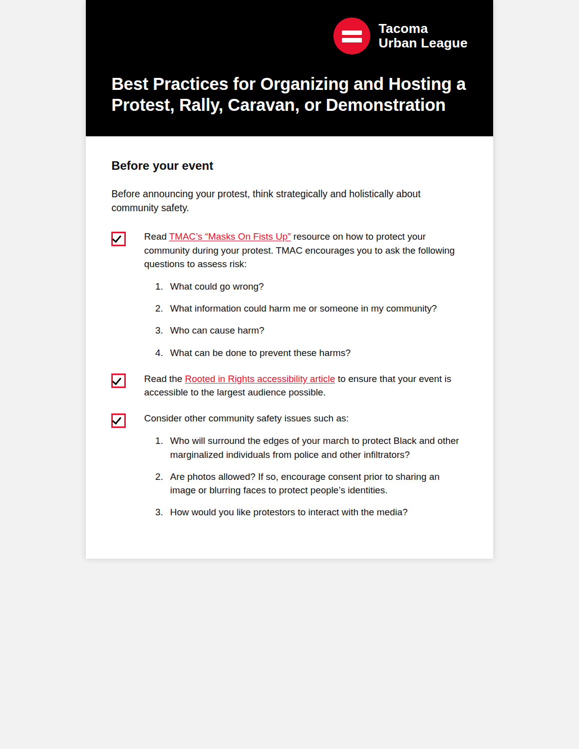Tacoma
Urban League
Best Practices for Organizing and Hosting a Protest, Rally, Caravan, or Demonstration
Before your event
Before announcing your protest, think strategically and holistically about community safety.
Read TMAC’s “Masks On Fists Up” resource on how to protect your community during your protest. TMAC encourages you to ask the following questions to assess risk:
What could go wrong?
What information could harm me or someone in my community?
Who can cause harm?
What can be done to prevent these harms?
Read the Rooted in Rights accessibility article to ensure that your event is accessible to the largest audience possible.
Consider other community safety issues such as:
Who will surround the edges of your march to protect Black and other marginalized individuals from police and other infiltrators?
Are photos allowed? If so, encourage consent prior to sharing an image or blurring faces to protect people’s identities.
How would you like protestors to interact with the media?